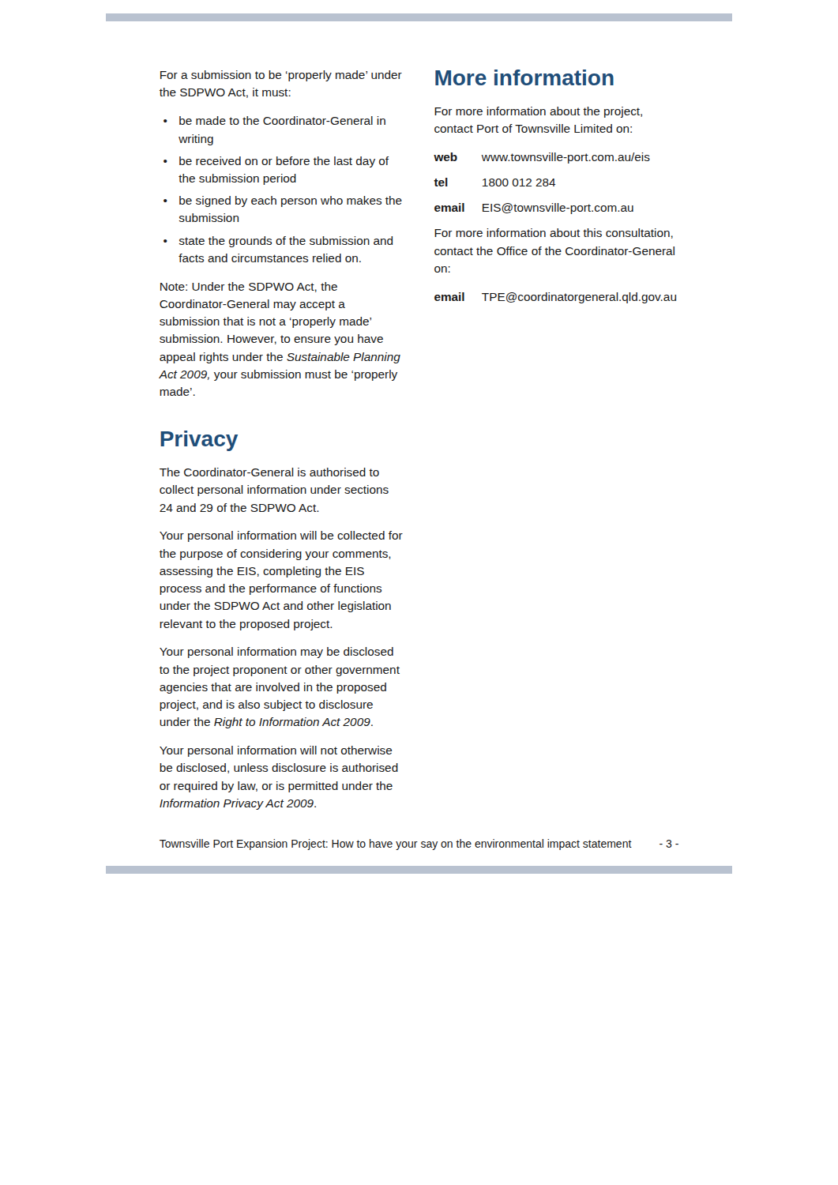For a submission to be ‘properly made’ under the SDPWO Act, it must:
be made to the Coordinator-General in writing
be received on or before the last day of the submission period
be signed by each person who makes the submission
state the grounds of the submission and facts and circumstances relied on.
Note: Under the SDPWO Act, the Coordinator-General may accept a submission that is not a ‘properly made’ submission. However, to ensure you have appeal rights under the Sustainable Planning Act 2009, your submission must be ‘properly made’.
Privacy
The Coordinator-General is authorised to collect personal information under sections 24 and 29 of the SDPWO Act.
Your personal information will be collected for the purpose of considering your comments, assessing the EIS, completing the EIS process and the performance of functions under the SDPWO Act and other legislation relevant to the proposed project.
Your personal information may be disclosed to the project proponent or other government agencies that are involved in the proposed project, and is also subject to disclosure under the Right to Information Act 2009.
Your personal information will not otherwise be disclosed, unless disclosure is authorised or required by law, or is permitted under the Information Privacy Act 2009.
More information
For more information about the project, contact Port of Townsville Limited on:
web
www.townsville-port.com.au/eis
tel
1800 012 284
email
EIS@townsville-port.com.au
For more information about this consultation, contact the Office of the Coordinator-General on:
email
TPE@coordinatorgeneral.qld.gov.au
Townsville Port Expansion Project: How to have your say on the environmental impact statement - 3 -